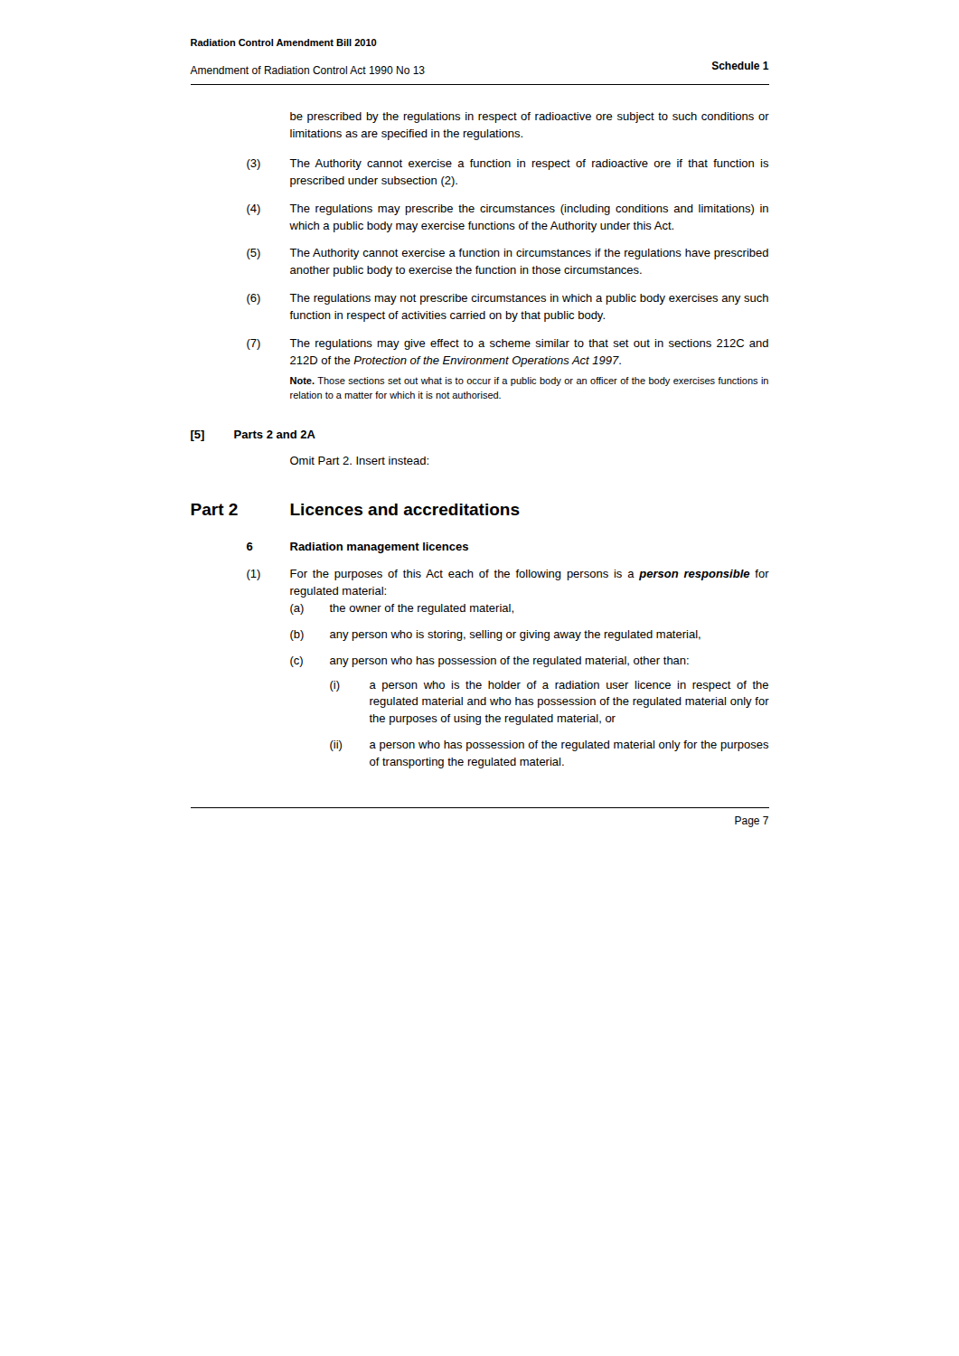Radiation Control Amendment Bill 2010
Amendment of Radiation Control Act 1990 No 13
Schedule 1
be prescribed by the regulations in respect of radioactive ore subject to such conditions or limitations as are specified in the regulations.
(3) The Authority cannot exercise a function in respect of radioactive ore if that function is prescribed under subsection (2).
(4) The regulations may prescribe the circumstances (including conditions and limitations) in which a public body may exercise functions of the Authority under this Act.
(5) The Authority cannot exercise a function in circumstances if the regulations have prescribed another public body to exercise the function in those circumstances.
(6) The regulations may not prescribe circumstances in which a public body exercises any such function in respect of activities carried on by that public body.
(7) The regulations may give effect to a scheme similar to that set out in sections 212C and 212D of the Protection of the Environment Operations Act 1997.
Note. Those sections set out what is to occur if a public body or an officer of the body exercises functions in relation to a matter for which it is not authorised.
[5] Parts 2 and 2A
Omit Part 2. Insert instead:
Part 2 Licences and accreditations
6 Radiation management licences
(1) For the purposes of this Act each of the following persons is a person responsible for regulated material:
(a) the owner of the regulated material,
(b) any person who is storing, selling or giving away the regulated material,
(c) any person who has possession of the regulated material, other than:
(i) a person who is the holder of a radiation user licence in respect of the regulated material and who has possession of the regulated material only for the purposes of using the regulated material, or
(ii) a person who has possession of the regulated material only for the purposes of transporting the regulated material.
Page 7